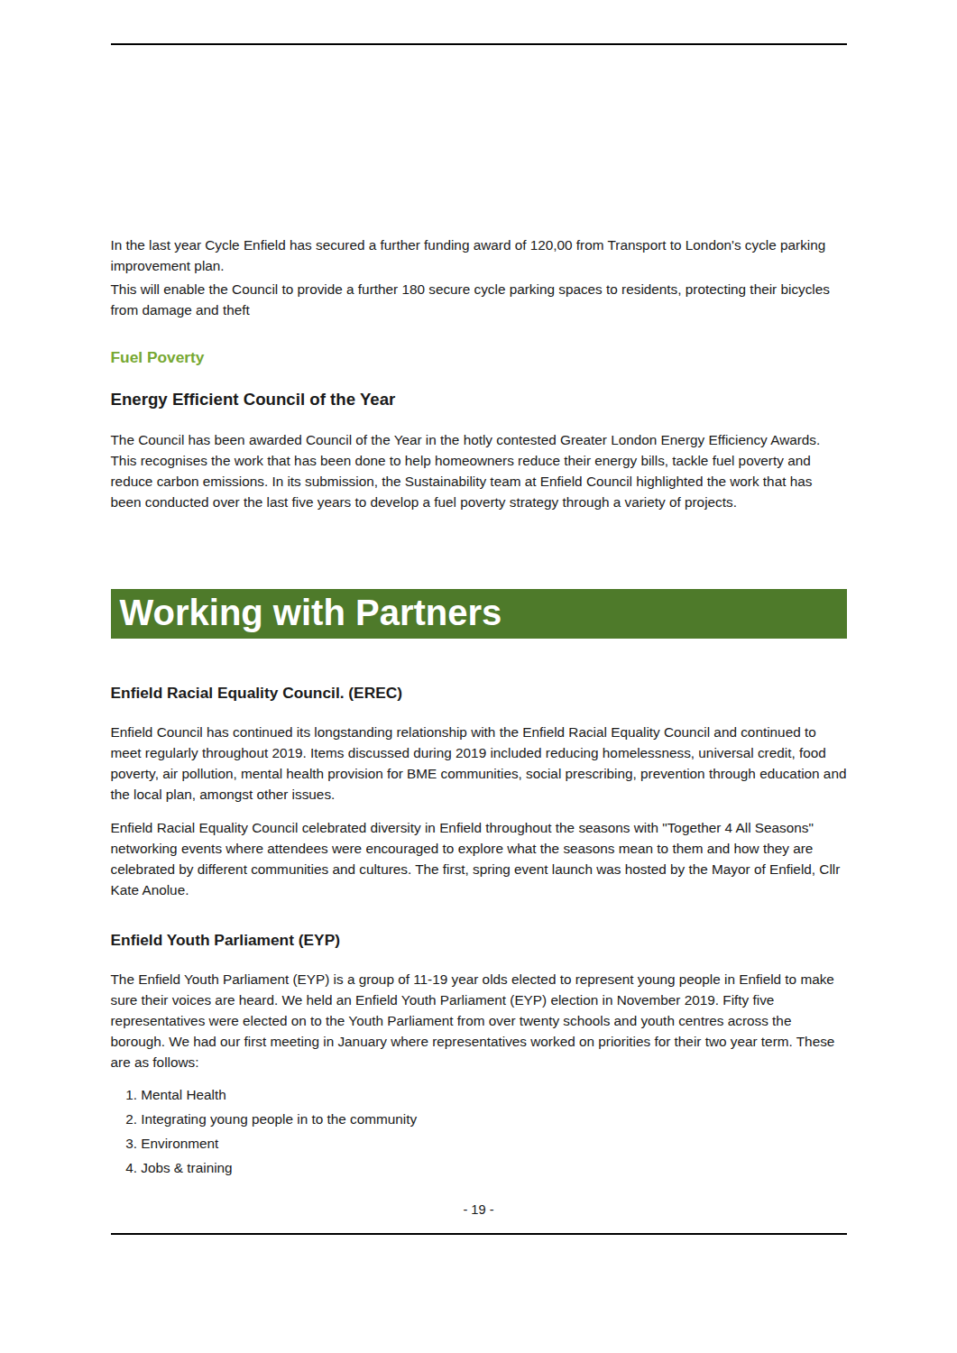In the last year Cycle Enfield has secured a further funding award of 120,00 from Transport to London's cycle parking improvement plan.
This will enable the Council to provide a further 180 secure cycle parking spaces to residents, protecting their bicycles from damage and theft
Fuel Poverty
Energy Efficient Council of the Year
The Council has been awarded Council of the Year in the hotly contested Greater London Energy Efficiency Awards. This recognises the work that has been done to help homeowners reduce their energy bills, tackle fuel poverty and reduce carbon emissions. In its submission, the Sustainability team at Enfield Council highlighted the work that has been conducted over the last five years to develop a fuel poverty strategy through a variety of projects.
Working with Partners
Enfield Racial Equality Council. (EREC)
Enfield Council has continued its longstanding relationship with the Enfield Racial Equality Council and continued to meet regularly throughout 2019. Items discussed during 2019 included reducing homelessness, universal credit, food poverty, air pollution, mental health provision for BME communities, social prescribing, prevention through education and the local plan, amongst other issues.
Enfield Racial Equality Council celebrated diversity in Enfield throughout the seasons with "Together 4 All Seasons" networking events where attendees were encouraged to explore what the seasons mean to them and how they are celebrated by different communities and cultures. The first, spring event launch was hosted by the Mayor of Enfield, Cllr Kate Anolue.
Enfield Youth Parliament (EYP)
The Enfield Youth Parliament (EYP) is a group of 11-19 year olds elected to represent young people in Enfield to make sure their voices are heard. We held an Enfield Youth Parliament (EYP) election in November 2019. Fifty five representatives were elected on to the Youth Parliament from over twenty schools and youth centres across the borough. We had our first meeting in January where representatives worked on priorities for their two year term. These are as follows:
Mental Health
Integrating young people in to the community
Environment
Jobs & training
- 19 -